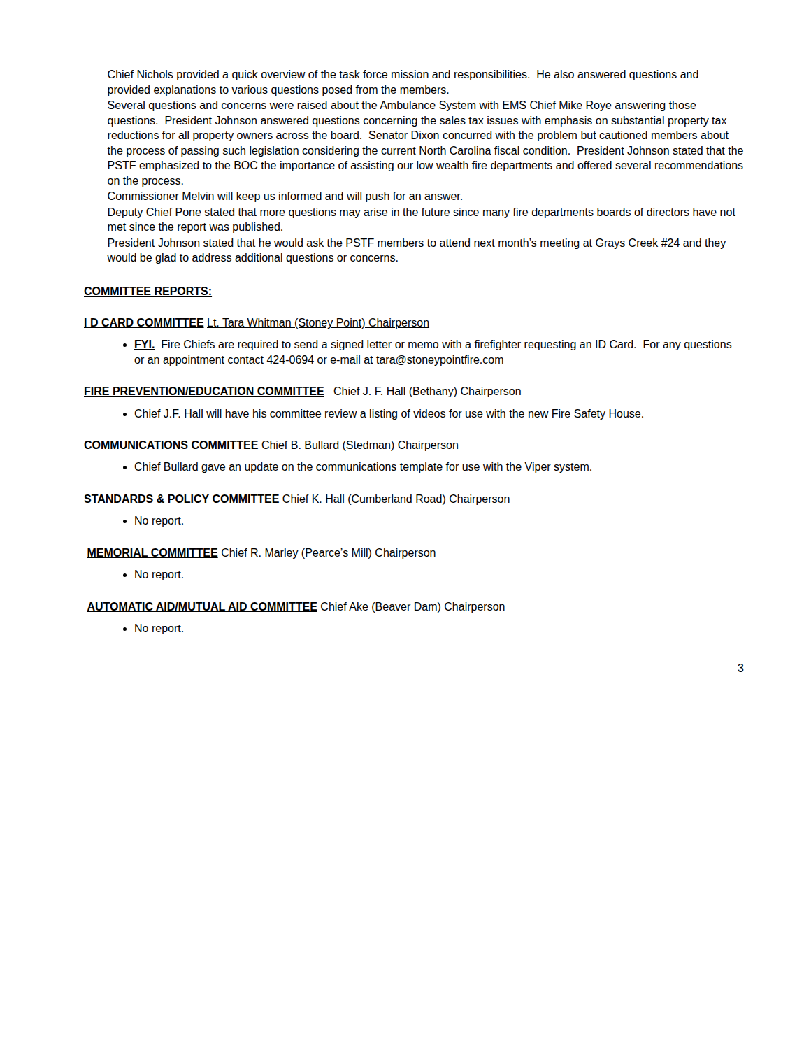Chief Nichols provided a quick overview of the task force mission and responsibilities. He also answered questions and provided explanations to various questions posed from the members.
Several questions and concerns were raised about the Ambulance System with EMS Chief Mike Roye answering those questions. President Johnson answered questions concerning the sales tax issues with emphasis on substantial property tax reductions for all property owners across the board. Senator Dixon concurred with the problem but cautioned members about the process of passing such legislation considering the current North Carolina fiscal condition. President Johnson stated that the PSTF emphasized to the BOC the importance of assisting our low wealth fire departments and offered several recommendations on the process.
Commissioner Melvin will keep us informed and will push for an answer.
Deputy Chief Pone stated that more questions may arise in the future since many fire departments boards of directors have not met since the report was published.
President Johnson stated that he would ask the PSTF members to attend next month’s meeting at Grays Creek #24 and they would be glad to address additional questions or concerns.
COMMITTEE REPORTS:
I D CARD COMMITTEE Lt. Tara Whitman (Stoney Point) Chairperson
FYI. Fire Chiefs are required to send a signed letter or memo with a firefighter requesting an ID Card. For any questions or an appointment contact 424-0694 or e-mail at tara@stoneypointfire.com
FIRE PREVENTION/EDUCATION COMMITTEE Chief J. F. Hall (Bethany) Chairperson
Chief J.F. Hall will have his committee review a listing of videos for use with the new Fire Safety House.
COMMUNICATIONS COMMITTEE Chief B. Bullard (Stedman) Chairperson
Chief Bullard gave an update on the communications template for use with the Viper system.
STANDARDS & POLICY COMMITTEE Chief K. Hall (Cumberland Road) Chairperson
No report.
MEMORIAL COMMITTEE Chief R. Marley (Pearce’s Mill) Chairperson
No report.
AUTOMATIC AID/MUTUAL AID COMMITTEE Chief Ake (Beaver Dam) Chairperson
No report.
3